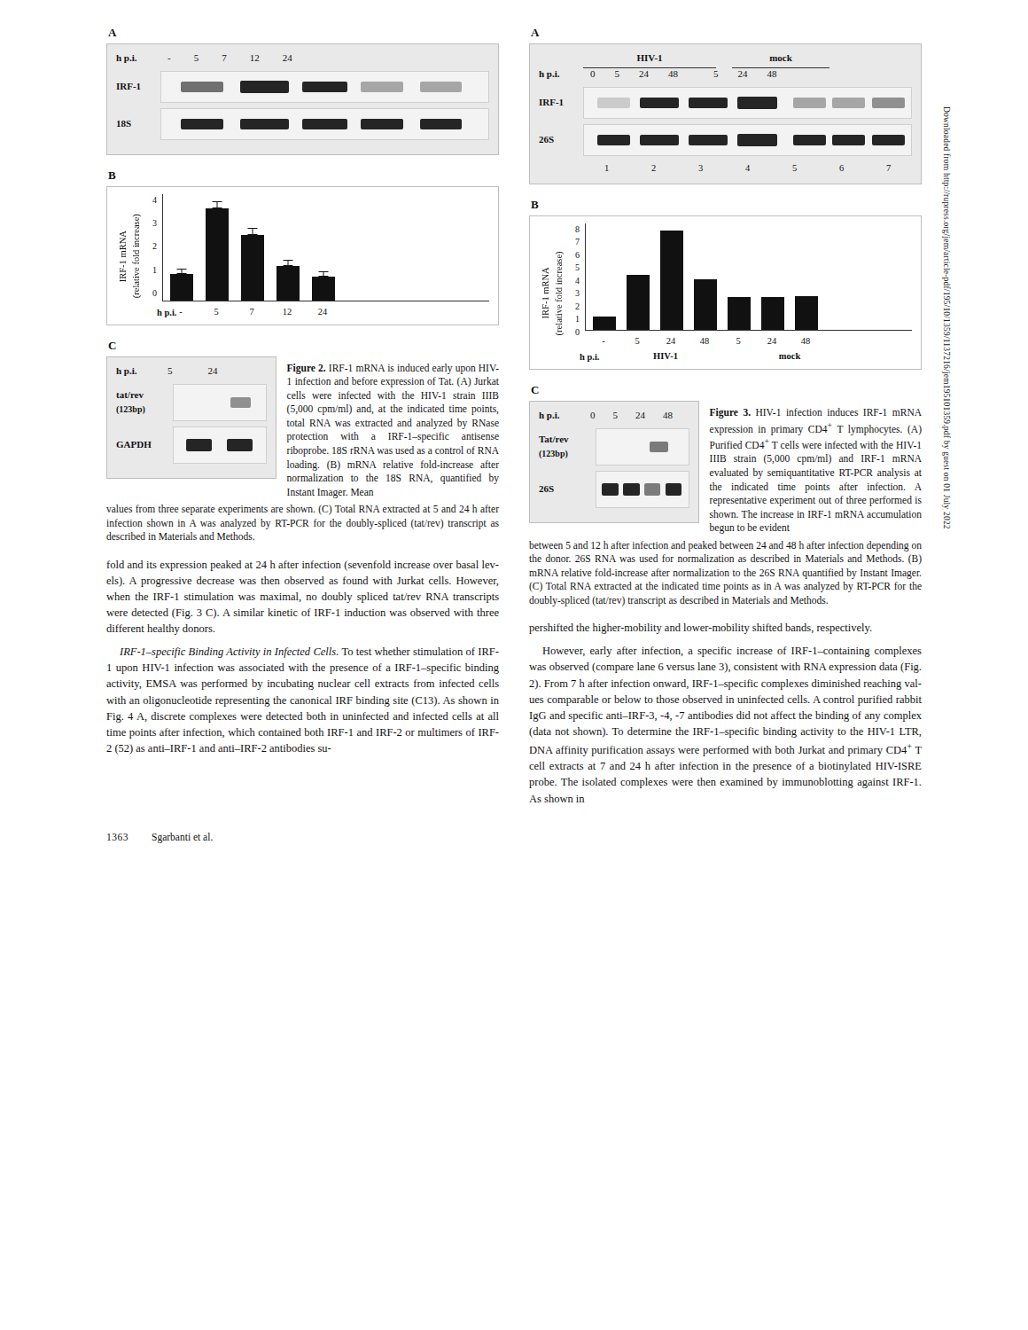Downloaded from http://rupress.org/jem/article-pdf/195/10/1359/1137216/jem195101359.pdf by guest on 01 July 2022
A
h p.i.
-571224
IRF-1
18S
B
IRF-1 mRNA
(relative fold increase)
4
3
2
1
0
-571224
h p.i.
C
h p.i.
524
tat/rev
(123bp)
GAPDH
Figure 2. IRF-1 mRNA is induced early upon HIV-1 infection and before expression of Tat. (A) Jurkat cells were infected with the HIV-1 strain IIIB (5,000 cpm/ml) and, at the indicated time points, total RNA was extracted and analyzed by RNase protection with a IRF-1–specific antisense riboprobe. 18S rRNA was used as a control of RNA loading. (B) mRNA relative fold-increase after normalization to the 18S RNA, quantified by Instant Imager. Mean
values from three separate experiments are shown. (C) Total RNA extracted at 5 and 24 h after infection shown in A was analyzed by RT-PCR for the doubly-spliced (tat/rev) transcript as described in Materials and Methods.
fold and its expression peaked at 24 h after infection (sevenfold increase over basal levels). A progressive decrease was then observed as found with Jurkat cells. However, when the IRF-1 stimulation was maximal, no doubly spliced tat/rev RNA transcripts were detected (Fig. 3 C). A similar kinetic of IRF-1 induction was observed with three different healthy donors.
IRF-1–specific Binding Activity in Infected Cells. To test whether stimulation of IRF-1 upon HIV-1 infection was associated with the presence of a IRF-1–specific binding activity, EMSA was performed by incubating nuclear cell extracts from infected cells with an oligonucleotide representing the canonical IRF binding site (C13). As shown in Fig. 4 A, discrete complexes were detected both in uninfected and infected cells at all time points after infection, which contained both IRF-1 and IRF-2 or multimers of IRF-2 (52) as anti–IRF-1 and anti–IRF-2 antibodies su-
A
HIV-1
mock
h p.i.
052448 52448
IRF-1
26S
1234567
B
IRF-1 mRNA
(relative fold increase)
8
7
6
5
4
3
2
1
0
-5244852448
HIV-1 mock
h p.i.
C
h p.i.
052448
Tat/rev
(123bp)
26S
Figure 3. HIV-1 infection induces IRF-1 mRNA expression in primary CD4+ T lymphocytes. (A) Purified CD4+ T cells were infected with the HIV-1 IIIB strain (5,000 cpm/ml) and IRF-1 mRNA evaluated by semiquantitative RT-PCR analysis at the indicated time points after infection. A representative experiment out of three performed is shown. The increase in IRF-1 mRNA accumulation begun to be evident
between 5 and 12 h after infection and peaked between 24 and 48 h after infection depending on the donor. 26S RNA was used for normalization as described in Materials and Methods. (B) mRNA relative fold-increase after normalization to the 26S RNA quantified by Instant Imager. (C) Total RNA extracted at the indicated time points as in A was analyzed by RT-PCR for the doubly-spliced (tat/rev) transcript as described in Materials and Methods.
pershifted the higher-mobility and lower-mobility shifted bands, respectively.
However, early after infection, a specific increase of IRF-1–containing complexes was observed (compare lane 6 versus lane 3), consistent with RNA expression data (Fig. 2). From 7 h after infection onward, IRF-1–specific complexes diminished reaching values comparable or below to those observed in uninfected cells. A control purified rabbit IgG and specific anti–IRF-3, -4, -7 antibodies did not affect the binding of any complex (data not shown). To determine the IRF-1–specific binding activity to the HIV-1 LTR, DNA affinity purification assays were performed with both Jurkat and primary CD4+ T cell extracts at 7 and 24 h after infection in the presence of a biotinylated HIV-ISRE probe. The isolated complexes were then examined by immunoblotting against IRF-1. As shown in
1363 Sgarbanti et al.